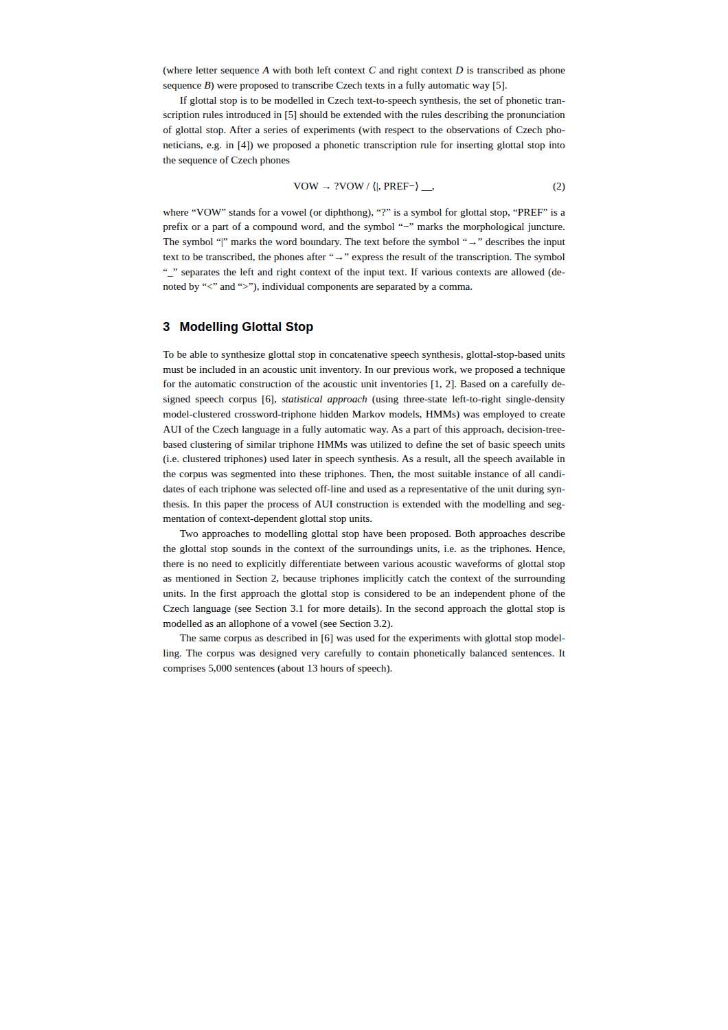(where letter sequence A with both left context C and right context D is transcribed as phone sequence B) were proposed to transcribe Czech texts in a fully automatic way [5].
If glottal stop is to be modelled in Czech text-to-speech synthesis, the set of phonetic transcription rules introduced in [5] should be extended with the rules describing the pronunciation of glottal stop. After a series of experiments (with respect to the observations of Czech phoneticians, e.g. in [4]) we proposed a phonetic transcription rule for inserting glottal stop into the sequence of Czech phones
VOW → ?VOW / ⟨|, PREF−⟩ __, (2)
where “VOW” stands for a vowel (or diphthong), “?” is a symbol for glottal stop, “PREF” is a prefix or a part of a compound word, and the symbol “−” marks the morphological juncture. The symbol “|” marks the word boundary. The text before the symbol “→” describes the input text to be transcribed, the phones after “→” express the result of the transcription. The symbol “_” separates the left and right context of the input text. If various contexts are allowed (denoted by “<” and “>”), individual components are separated by a comma.
3 Modelling Glottal Stop
To be able to synthesize glottal stop in concatenative speech synthesis, glottal-stop-based units must be included in an acoustic unit inventory. In our previous work, we proposed a technique for the automatic construction of the acoustic unit inventories [1, 2]. Based on a carefully designed speech corpus [6], statistical approach (using three-state left-to-right single-density model-clustered crossword-triphone hidden Markov models, HMMs) was employed to create AUI of the Czech language in a fully automatic way. As a part of this approach, decision-tree-based clustering of similar triphone HMMs was utilized to define the set of basic speech units (i.e. clustered triphones) used later in speech synthesis. As a result, all the speech available in the corpus was segmented into these triphones. Then, the most suitable instance of all candidates of each triphone was selected off-line and used as a representative of the unit during synthesis. In this paper the process of AUI construction is extended with the modelling and segmentation of context-dependent glottal stop units.
Two approaches to modelling glottal stop have been proposed. Both approaches describe the glottal stop sounds in the context of the surroundings units, i.e. as the triphones. Hence, there is no need to explicitly differentiate between various acoustic waveforms of glottal stop as mentioned in Section 2, because triphones implicitly catch the context of the surrounding units. In the first approach the glottal stop is considered to be an independent phone of the Czech language (see Section 3.1 for more details). In the second approach the glottal stop is modelled as an allophone of a vowel (see Section 3.2).
The same corpus as described in [6] was used for the experiments with glottal stop modelling. The corpus was designed very carefully to contain phonetically balanced sentences. It comprises 5,000 sentences (about 13 hours of speech).